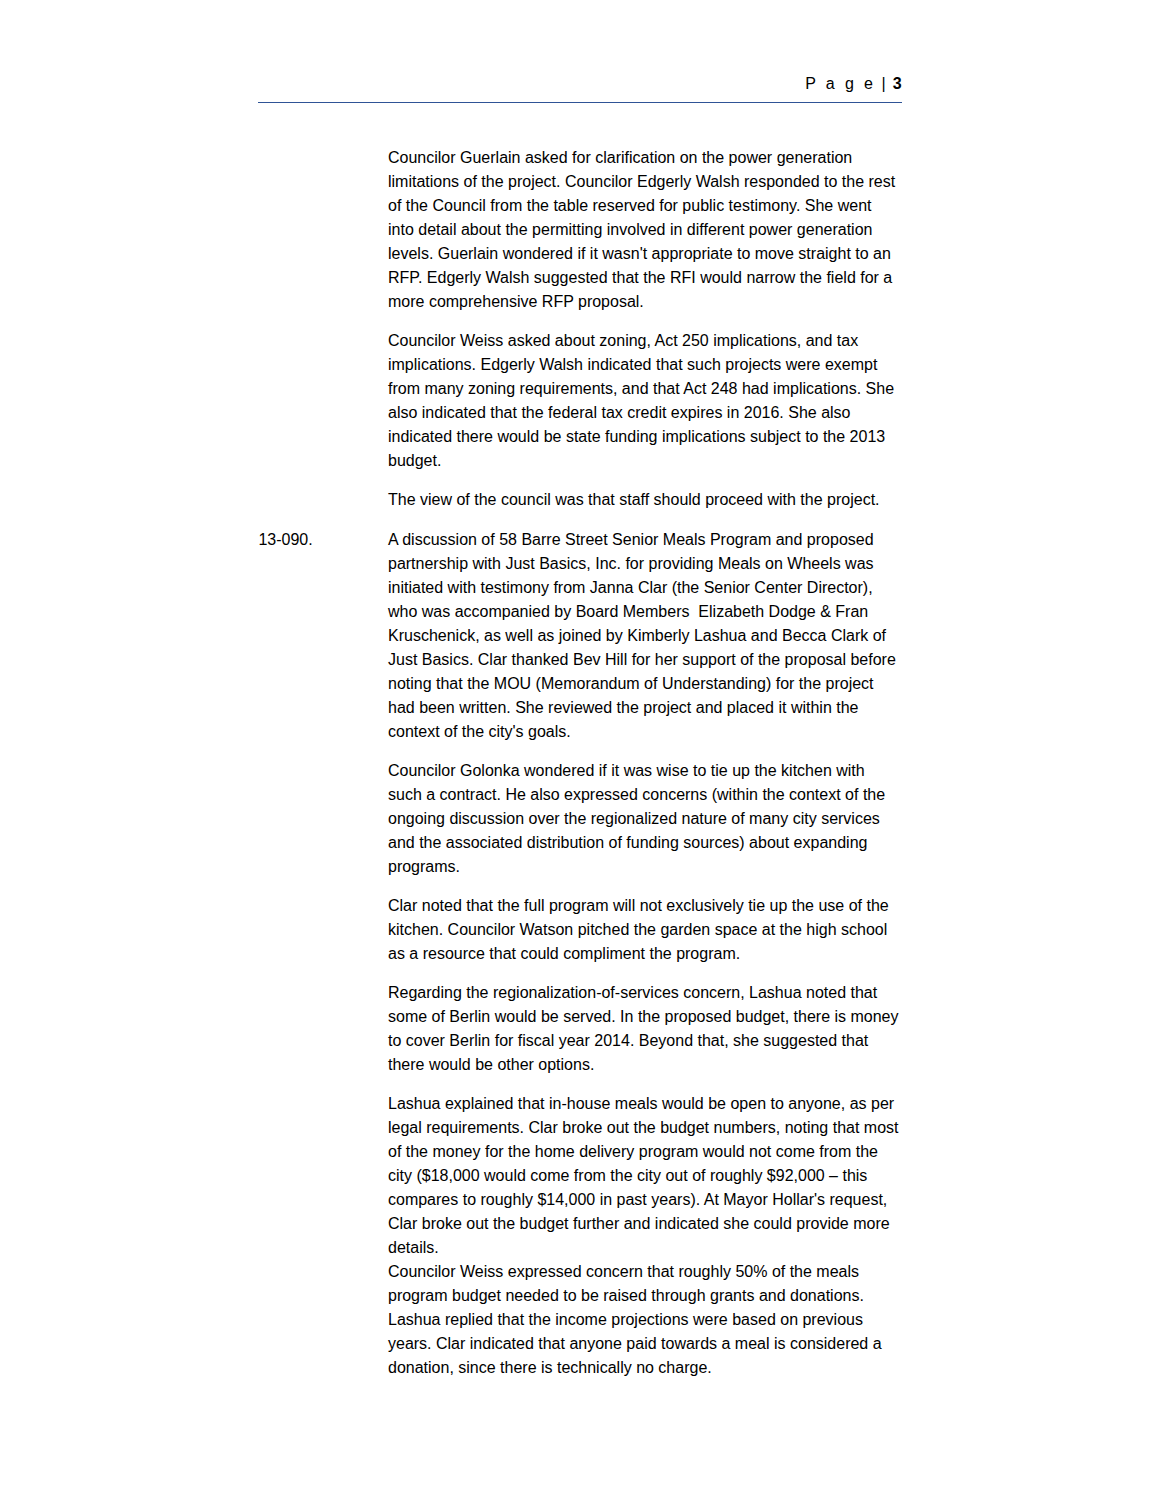P a g e | 3
Councilor Guerlain asked for clarification on the power generation limitations of the project. Councilor Edgerly Walsh responded to the rest of the Council from the table reserved for public testimony. She went into detail about the permitting involved in different power generation levels. Guerlain wondered if it wasn't appropriate to move straight to an RFP. Edgerly Walsh suggested that the RFI would narrow the field for a more comprehensive RFP proposal.
Councilor Weiss asked about zoning, Act 250 implications, and tax implications. Edgerly Walsh indicated that such projects were exempt from many zoning requirements, and that Act 248 had implications. She also indicated that the federal tax credit expires in 2016. She also indicated there would be state funding implications subject to the 2013 budget.
The view of the council was that staff should proceed with the project.
13-090.
A discussion of 58 Barre Street Senior Meals Program and proposed partnership with Just Basics, Inc. for providing Meals on Wheels was initiated with testimony from Janna Clar (the Senior Center Director), who was accompanied by Board Members Elizabeth Dodge & Fran Kruschenick, as well as joined by Kimberly Lashua and Becca Clark of Just Basics. Clar thanked Bev Hill for her support of the proposal before noting that the MOU (Memorandum of Understanding) for the project had been written. She reviewed the project and placed it within the context of the city's goals.
Councilor Golonka wondered if it was wise to tie up the kitchen with such a contract. He also expressed concerns (within the context of the ongoing discussion over the regionalized nature of many city services and the associated distribution of funding sources) about expanding programs.
Clar noted that the full program will not exclusively tie up the use of the kitchen. Councilor Watson pitched the garden space at the high school as a resource that could compliment the program.
Regarding the regionalization-of-services concern, Lashua noted that some of Berlin would be served. In the proposed budget, there is money to cover Berlin for fiscal year 2014. Beyond that, she suggested that there would be other options.
Lashua explained that in-house meals would be open to anyone, as per legal requirements. Clar broke out the budget numbers, noting that most of the money for the home delivery program would not come from the city ($18,000 would come from the city out of roughly $92,000 – this compares to roughly $14,000 in past years). At Mayor Hollar's request, Clar broke out the budget further and indicated she could provide more details.
Councilor Weiss expressed concern that roughly 50% of the meals program budget needed to be raised through grants and donations. Lashua replied that the income projections were based on previous years. Clar indicated that anyone paid towards a meal is considered a donation, since there is technically no charge.